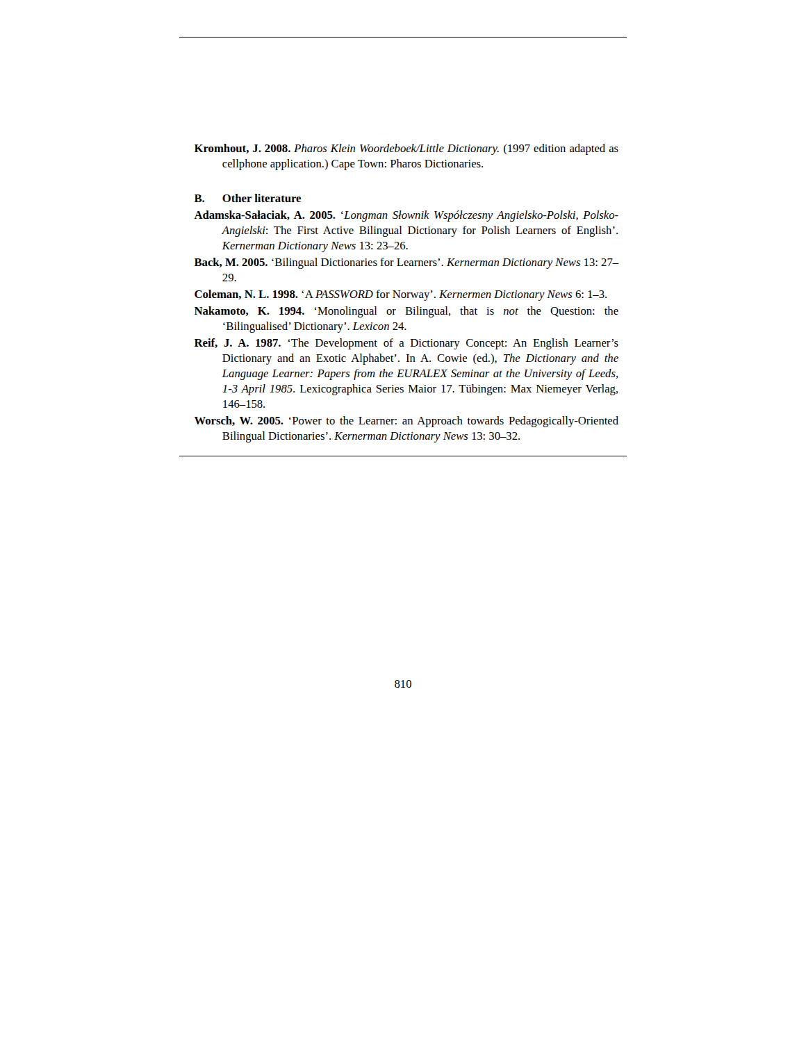Kromhout, J. 2008. Pharos Klein Woordeboek/Little Dictionary. (1997 edition adapted as cellphone application.) Cape Town: Pharos Dictionaries.
B. Other literature
Adamska-Sałaciak, A. 2005. ‘Longman Słownik Współczesny Angielsko-Polski, Polsko-Angielski: The First Active Bilingual Dictionary for Polish Learners of English’. Kernerman Dictionary News 13: 23–26.
Back, M. 2005. ‘Bilingual Dictionaries for Learners’. Kernerman Dictionary News 13: 27–29.
Coleman, N. L. 1998. ‘A PASSWORD for Norway’. Kernermen Dictionary News 6: 1–3.
Nakamoto, K. 1994. ‘Monolingual or Bilingual, that is not the Question: the ‘Bilingualised’ Dictionary’. Lexicon 24.
Reif, J. A. 1987. ‘The Development of a Dictionary Concept: An English Learner’s Dictionary and an Exotic Alphabet’. In A. Cowie (ed.), The Dictionary and the Language Learner: Papers from the EURALEX Seminar at the University of Leeds, 1-3 April 1985. Lexicographica Series Maior 17. Tübingen: Max Niemeyer Verlag, 146–158.
Worsch, W. 2005. ‘Power to the Learner: an Approach towards Pedagogically-Oriented Bilingual Dictionaries’. Kernerman Dictionary News 13: 30–32.
810